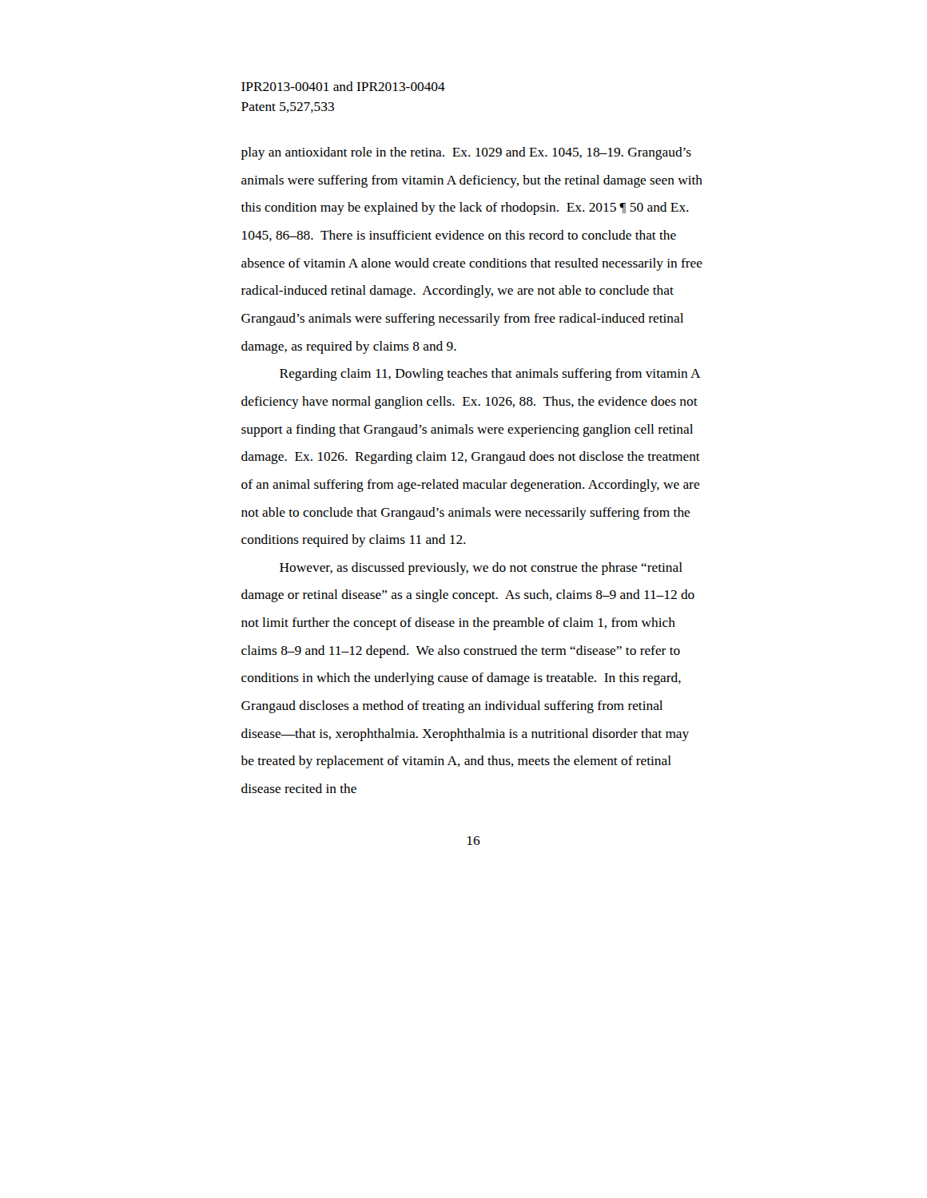IPR2013-00401 and IPR2013-00404
Patent 5,527,533
play an antioxidant role in the retina. Ex. 1029 and Ex. 1045, 18–19. Grangaud’s animals were suffering from vitamin A deficiency, but the retinal damage seen with this condition may be explained by the lack of rhodopsin. Ex. 2015 ¶ 50 and Ex. 1045, 86–88. There is insufficient evidence on this record to conclude that the absence of vitamin A alone would create conditions that resulted necessarily in free radical-induced retinal damage. Accordingly, we are not able to conclude that Grangaud’s animals were suffering necessarily from free radical-induced retinal damage, as required by claims 8 and 9.
Regarding claim 11, Dowling teaches that animals suffering from vitamin A deficiency have normal ganglion cells. Ex. 1026, 88. Thus, the evidence does not support a finding that Grangaud’s animals were experiencing ganglion cell retinal damage. Ex. 1026. Regarding claim 12, Grangaud does not disclose the treatment of an animal suffering from age-related macular degeneration. Accordingly, we are not able to conclude that Grangaud’s animals were necessarily suffering from the conditions required by claims 11 and 12.
However, as discussed previously, we do not construe the phrase “retinal damage or retinal disease” as a single concept. As such, claims 8–9 and 11–12 do not limit further the concept of disease in the preamble of claim 1, from which claims 8–9 and 11–12 depend. We also construed the term “disease” to refer to conditions in which the underlying cause of damage is treatable. In this regard, Grangaud discloses a method of treating an individual suffering from retinal disease—that is, xerophthalmia. Xerophthalmia is a nutritional disorder that may be treated by replacement of vitamin A, and thus, meets the element of retinal disease recited in the
16